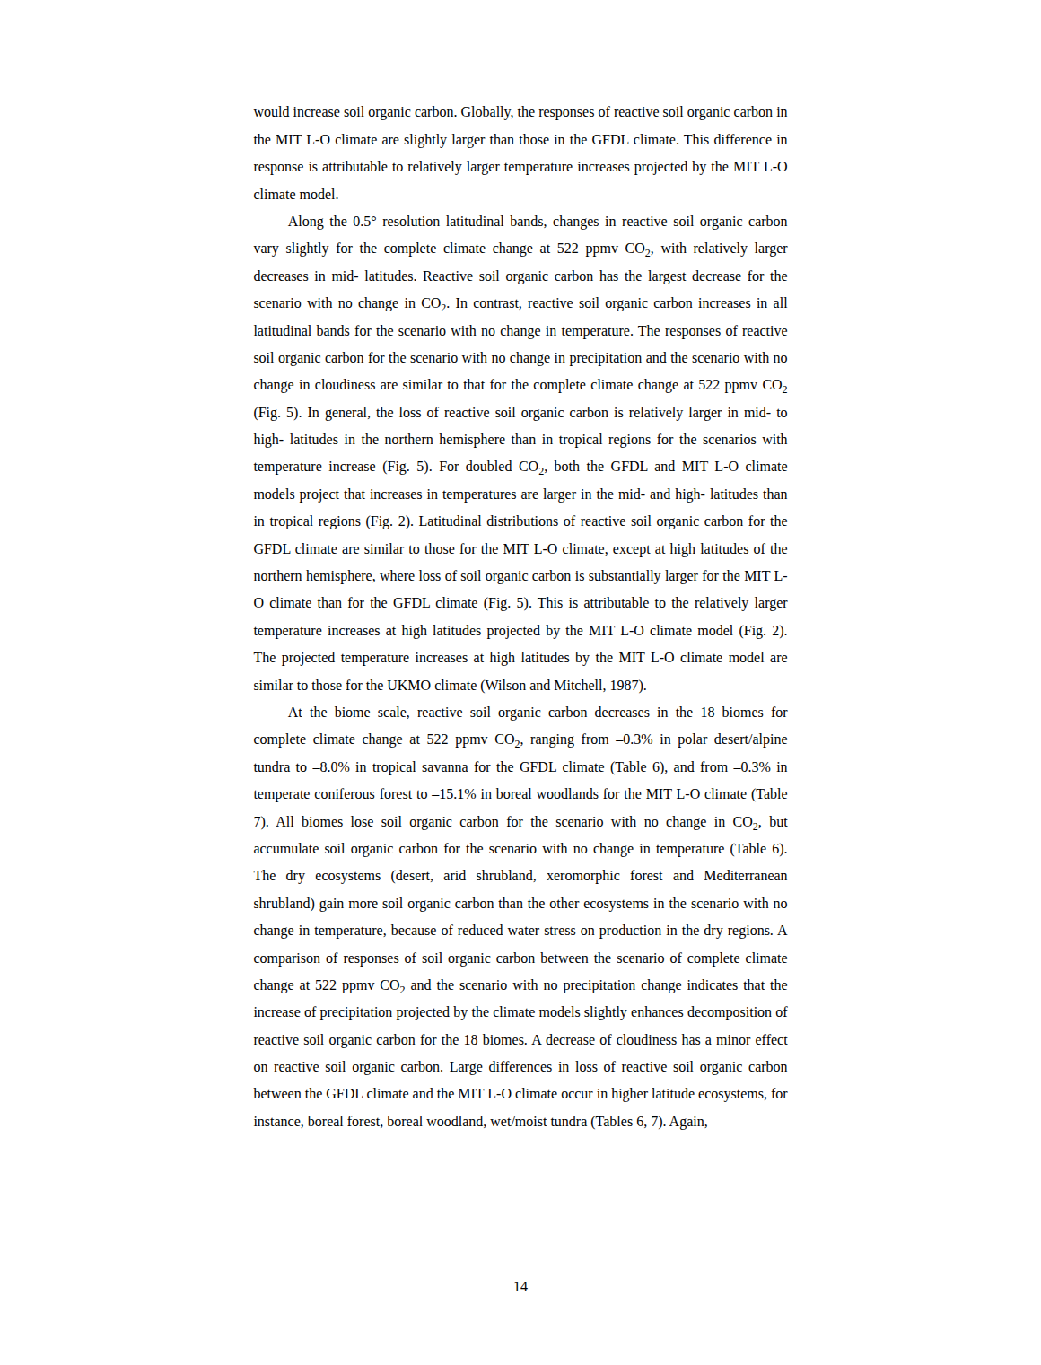would increase soil organic carbon. Globally, the responses of reactive soil organic carbon in the MIT L-O climate are slightly larger than those in the GFDL climate. This difference in response is attributable to relatively larger temperature increases projected by the MIT L-O climate model.
Along the 0.5° resolution latitudinal bands, changes in reactive soil organic carbon vary slightly for the complete climate change at 522 ppmv CO2, with relatively larger decreases in mid- latitudes. Reactive soil organic carbon has the largest decrease for the scenario with no change in CO2. In contrast, reactive soil organic carbon increases in all latitudinal bands for the scenario with no change in temperature. The responses of reactive soil organic carbon for the scenario with no change in precipitation and the scenario with no change in cloudiness are similar to that for the complete climate change at 522 ppmv CO2 (Fig. 5). In general, the loss of reactive soil organic carbon is relatively larger in mid- to high- latitudes in the northern hemisphere than in tropical regions for the scenarios with temperature increase (Fig. 5). For doubled CO2, both the GFDL and MIT L-O climate models project that increases in temperatures are larger in the mid- and high- latitudes than in tropical regions (Fig. 2). Latitudinal distributions of reactive soil organic carbon for the GFDL climate are similar to those for the MIT L-O climate, except at high latitudes of the northern hemisphere, where loss of soil organic carbon is substantially larger for the MIT L-O climate than for the GFDL climate (Fig. 5). This is attributable to the relatively larger temperature increases at high latitudes projected by the MIT L-O climate model (Fig. 2). The projected temperature increases at high latitudes by the MIT L-O climate model are similar to those for the UKMO climate (Wilson and Mitchell, 1987).
At the biome scale, reactive soil organic carbon decreases in the 18 biomes for complete climate change at 522 ppmv CO2, ranging from –0.3% in polar desert/alpine tundra to –8.0% in tropical savanna for the GFDL climate (Table 6), and from –0.3% in temperate coniferous forest to –15.1% in boreal woodlands for the MIT L-O climate (Table 7). All biomes lose soil organic carbon for the scenario with no change in CO2, but accumulate soil organic carbon for the scenario with no change in temperature (Table 6). The dry ecosystems (desert, arid shrubland, xeromorphic forest and Mediterranean shrubland) gain more soil organic carbon than the other ecosystems in the scenario with no change in temperature, because of reduced water stress on production in the dry regions. A comparison of responses of soil organic carbon between the scenario of complete climate change at 522 ppmv CO2 and the scenario with no precipitation change indicates that the increase of precipitation projected by the climate models slightly enhances decomposition of reactive soil organic carbon for the 18 biomes. A decrease of cloudiness has a minor effect on reactive soil organic carbon. Large differences in loss of reactive soil organic carbon between the GFDL climate and the MIT L-O climate occur in higher latitude ecosystems, for instance, boreal forest, boreal woodland, wet/moist tundra (Tables 6, 7). Again,
14